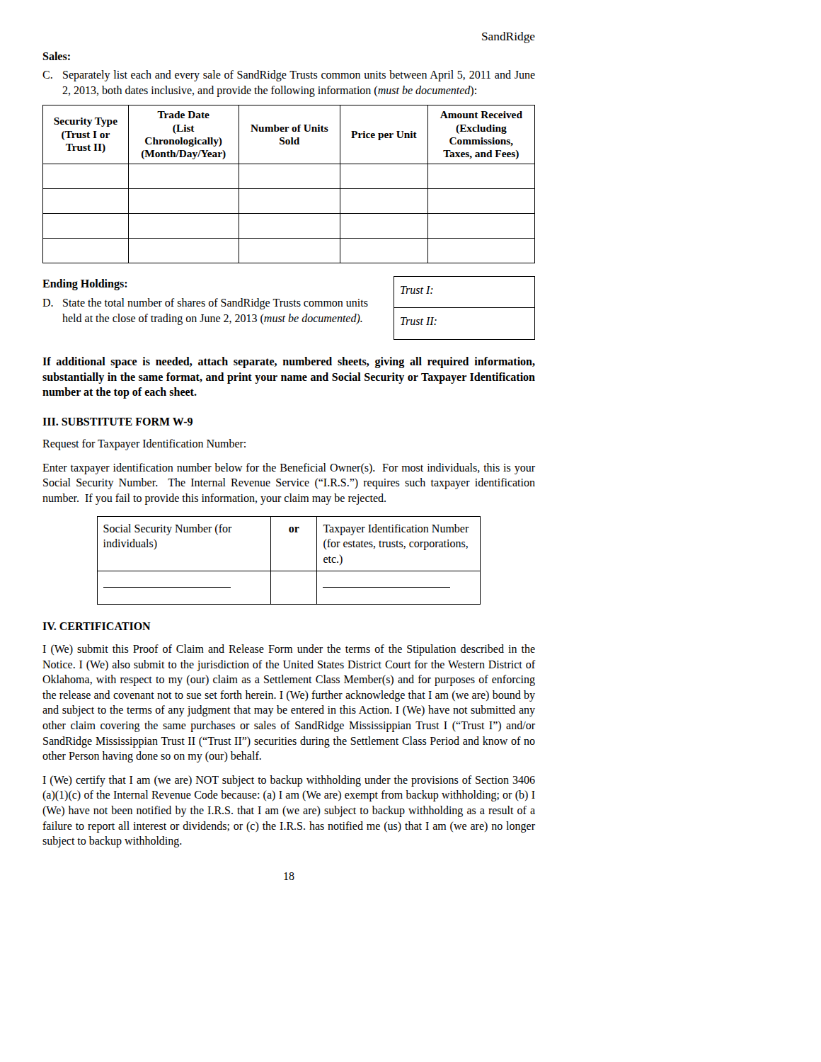SandRidge
Sales:
C.
Separately list each and every sale of SandRidge Trusts common units between April 5, 2011 and June 2, 2013, both dates inclusive, and provide the following information (must be documented):
| Security Type (Trust I or Trust II) | Trade Date (List Chronologically) (Month/Day/Year) | Number of Units Sold | Price per Unit | Amount Received (Excluding Commissions, Taxes, and Fees) |
| --- | --- | --- | --- | --- |
Ending Holdings:
D.
State the total number of shares of SandRidge Trusts common units held at the close of trading on June 2, 2013 (must be documented).
Trust I:
Trust II:
If additional space is needed, attach separate, numbered sheets, giving all required information, substantially in the same format, and print your name and Social Security or Taxpayer Identification number at the top of each sheet.
III. SUBSTITUTE FORM W-9
Request for Taxpayer Identification Number:
Enter taxpayer identification number below for the Beneficial Owner(s). For most individuals, this is your Social Security Number. The Internal Revenue Service (“I.R.S.”) requires such taxpayer identification number. If you fail to provide this information, your claim may be rejected.
| Social Security Number (for individuals) | or | Taxpayer Identification Number (for estates, trusts, corporations, etc.) |
IV. CERTIFICATION
I (We) submit this Proof of Claim and Release Form under the terms of the Stipulation described in the Notice. I (We) also submit to the jurisdiction of the United States District Court for the Western District of Oklahoma, with respect to my (our) claim as a Settlement Class Member(s) and for purposes of enforcing the release and covenant not to sue set forth herein. I (We) further acknowledge that I am (we are) bound by and subject to the terms of any judgment that may be entered in this Action. I (We) have not submitted any other claim covering the same purchases or sales of SandRidge Mississippian Trust I (“Trust I”) and/or SandRidge Mississippian Trust II (“Trust II”) securities during the Settlement Class Period and know of no other Person having done so on my (our) behalf.
I (We) certify that I am (we are) NOT subject to backup withholding under the provisions of Section 3406 (a)(1)(c) of the Internal Revenue Code because: (a) I am (We are) exempt from backup withholding; or (b) I (We) have not been notified by the I.R.S. that I am (we are) subject to backup withholding as a result of a failure to report all interest or dividends; or (c) the I.R.S. has notified me (us) that I am (we are) no longer subject to backup withholding.
18